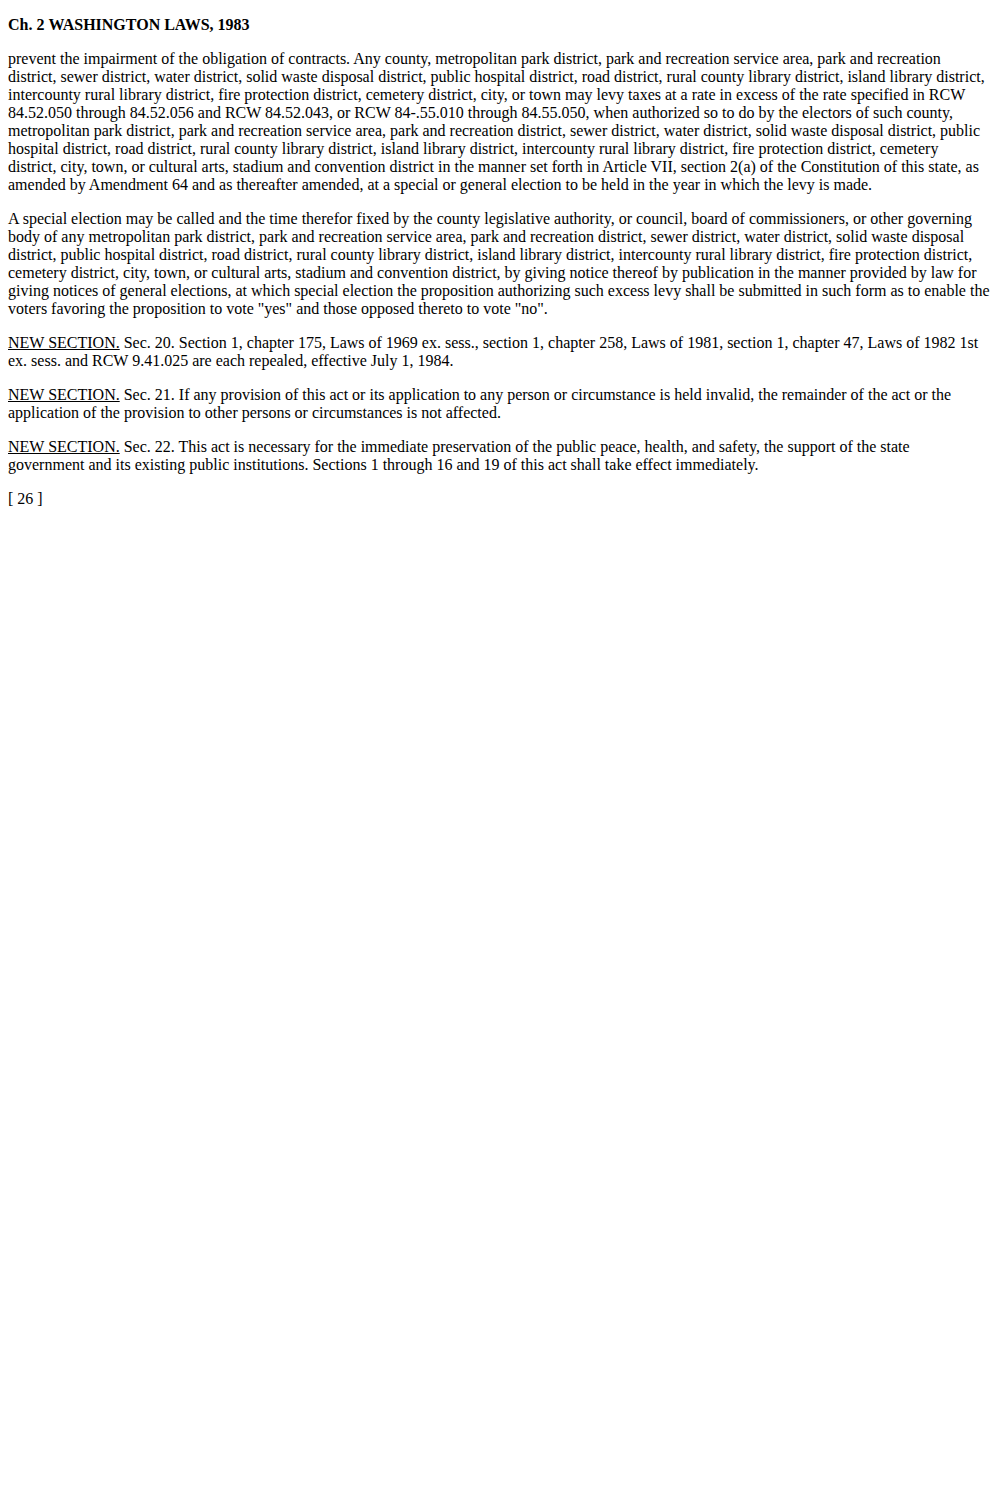Ch. 2 WASHINGTON LAWS, 1983
prevent the impairment of the obligation of contracts. Any county, metropolitan park district, park and recreation service area, park and recreation district, sewer district, water district, solid waste disposal district, public hospital district, road district, rural county library district, island library district, intercounty rural library district, fire protection district, cemetery district, city, or town may levy taxes at a rate in excess of the rate specified in RCW 84.52.050 through 84.52.056 and RCW 84.52.043, or RCW 84-.55.010 through 84.55.050, when authorized so to do by the electors of such county, metropolitan park district, park and recreation service area, park and recreation district, sewer district, water district, solid waste disposal district, public hospital district, road district, rural county library district, island library district, intercounty rural library district, fire protection district, cemetery district, city, town, or cultural arts, stadium and convention district in the manner set forth in Article VII, section 2(a) of the Constitution of this state, as amended by Amendment 64 and as thereafter amended, at a special or general election to be held in the year in which the levy is made.
A special election may be called and the time therefor fixed by the county legislative authority, or council, board of commissioners, or other governing body of any metropolitan park district, park and recreation service area, park and recreation district, sewer district, water district, solid waste disposal district, public hospital district, road district, rural county library district, island library district, intercounty rural library district, fire protection district, cemetery district, city, town, or cultural arts, stadium and convention district, by giving notice thereof by publication in the manner provided by law for giving notices of general elections, at which special election the proposition authorizing such excess levy shall be submitted in such form as to enable the voters favoring the proposition to vote "yes" and those opposed thereto to vote "no".
NEW SECTION. Sec. 20. Section 1, chapter 175, Laws of 1969 ex. sess., section 1, chapter 258, Laws of 1981, section 1, chapter 47, Laws of 1982 1st ex. sess. and RCW 9.41.025 are each repealed, effective July 1, 1984.
NEW SECTION. Sec. 21. If any provision of this act or its application to any person or circumstance is held invalid, the remainder of the act or the application of the provision to other persons or circumstances is not affected.
NEW SECTION. Sec. 22. This act is necessary for the immediate preservation of the public peace, health, and safety, the support of the state government and its existing public institutions. Sections 1 through 16 and 19 of this act shall take effect immediately.
[ 26 ]